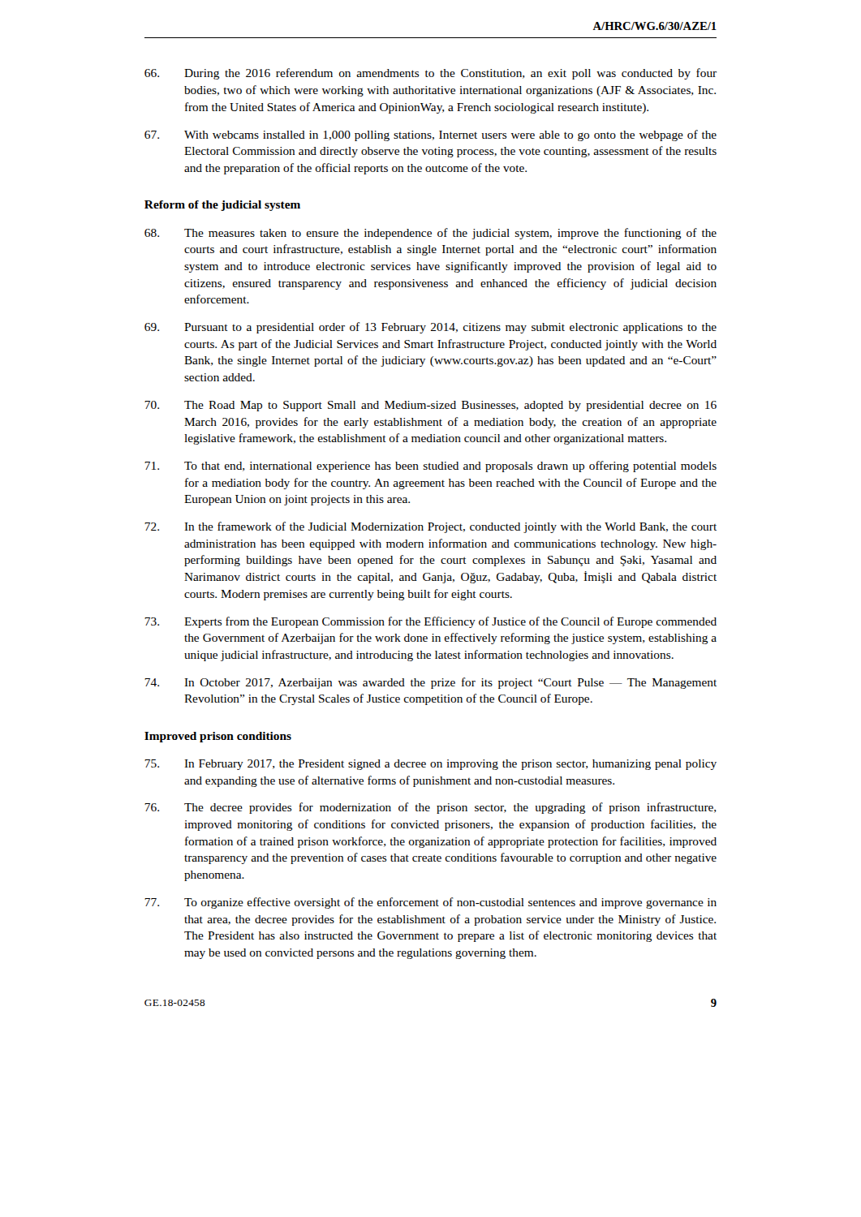A/HRC/WG.6/30/AZE/1
66. During the 2016 referendum on amendments to the Constitution, an exit poll was conducted by four bodies, two of which were working with authoritative international organizations (AJF & Associates, Inc. from the United States of America and OpinionWay, a French sociological research institute).
67. With webcams installed in 1,000 polling stations, Internet users were able to go onto the webpage of the Electoral Commission and directly observe the voting process, the vote counting, assessment of the results and the preparation of the official reports on the outcome of the vote.
Reform of the judicial system
68. The measures taken to ensure the independence of the judicial system, improve the functioning of the courts and court infrastructure, establish a single Internet portal and the “electronic court” information system and to introduce electronic services have significantly improved the provision of legal aid to citizens, ensured transparency and responsiveness and enhanced the efficiency of judicial decision enforcement.
69. Pursuant to a presidential order of 13 February 2014, citizens may submit electronic applications to the courts. As part of the Judicial Services and Smart Infrastructure Project, conducted jointly with the World Bank, the single Internet portal of the judiciary (www.courts.gov.az) has been updated and an “e-Court” section added.
70. The Road Map to Support Small and Medium-sized Businesses, adopted by presidential decree on 16 March 2016, provides for the early establishment of a mediation body, the creation of an appropriate legislative framework, the establishment of a mediation council and other organizational matters.
71. To that end, international experience has been studied and proposals drawn up offering potential models for a mediation body for the country. An agreement has been reached with the Council of Europe and the European Union on joint projects in this area.
72. In the framework of the Judicial Modernization Project, conducted jointly with the World Bank, the court administration has been equipped with modern information and communications technology. New high-performing buildings have been opened for the court complexes in Sabunçu and Şəki, Yasamal and Narimanov district courts in the capital, and Ganja, Oğuz, Gadabay, Quba, İmişli and Qabala district courts. Modern premises are currently being built for eight courts.
73. Experts from the European Commission for the Efficiency of Justice of the Council of Europe commended the Government of Azerbaijan for the work done in effectively reforming the justice system, establishing a unique judicial infrastructure, and introducing the latest information technologies and innovations.
74. In October 2017, Azerbaijan was awarded the prize for its project “Court Pulse — The Management Revolution” in the Crystal Scales of Justice competition of the Council of Europe.
Improved prison conditions
75. In February 2017, the President signed a decree on improving the prison sector, humanizing penal policy and expanding the use of alternative forms of punishment and non-custodial measures.
76. The decree provides for modernization of the prison sector, the upgrading of prison infrastructure, improved monitoring of conditions for convicted prisoners, the expansion of production facilities, the formation of a trained prison workforce, the organization of appropriate protection for facilities, improved transparency and the prevention of cases that create conditions favourable to corruption and other negative phenomena.
77. To organize effective oversight of the enforcement of non-custodial sentences and improve governance in that area, the decree provides for the establishment of a probation service under the Ministry of Justice. The President has also instructed the Government to prepare a list of electronic monitoring devices that may be used on convicted persons and the regulations governing them.
GE.18-02458 9